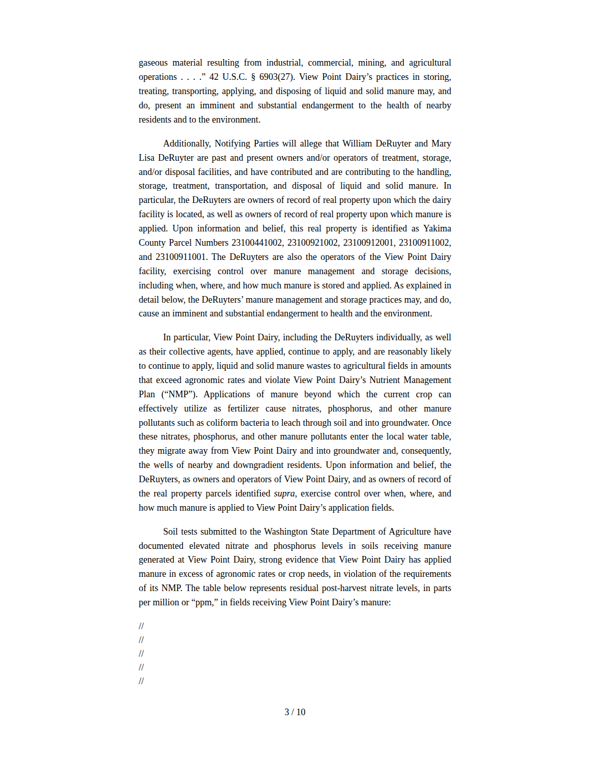gaseous material resulting from industrial, commercial, mining, and agricultural operations . . . .” 42 U.S.C. § 6903(27). View Point Dairy’s practices in storing, treating, transporting, applying, and disposing of liquid and solid manure may, and do, present an imminent and substantial endangerment to the health of nearby residents and to the environment.
Additionally, Notifying Parties will allege that William DeRuyter and Mary Lisa DeRuyter are past and present owners and/or operators of treatment, storage, and/or disposal facilities, and have contributed and are contributing to the handling, storage, treatment, transportation, and disposal of liquid and solid manure. In particular, the DeRuyters are owners of record of real property upon which the dairy facility is located, as well as owners of record of real property upon which manure is applied. Upon information and belief, this real property is identified as Yakima County Parcel Numbers 23100441002, 23100921002, 23100912001, 23100911002, and 23100911001. The DeRuyters are also the operators of the View Point Dairy facility, exercising control over manure management and storage decisions, including when, where, and how much manure is stored and applied. As explained in detail below, the DeRuyters’ manure management and storage practices may, and do, cause an imminent and substantial endangerment to health and the environment.
In particular, View Point Dairy, including the DeRuyters individually, as well as their collective agents, have applied, continue to apply, and are reasonably likely to continue to apply, liquid and solid manure wastes to agricultural fields in amounts that exceed agronomic rates and violate View Point Dairy’s Nutrient Management Plan (“NMP”). Applications of manure beyond which the current crop can effectively utilize as fertilizer cause nitrates, phosphorus, and other manure pollutants such as coliform bacteria to leach through soil and into groundwater. Once these nitrates, phosphorus, and other manure pollutants enter the local water table, they migrate away from View Point Dairy and into groundwater and, consequently, the wells of nearby and downgradient residents. Upon information and belief, the DeRuyters, as owners and operators of View Point Dairy, and as owners of record of the real property parcels identified supra, exercise control over when, where, and how much manure is applied to View Point Dairy’s application fields.
Soil tests submitted to the Washington State Department of Agriculture have documented elevated nitrate and phosphorus levels in soils receiving manure generated at View Point Dairy, strong evidence that View Point Dairy has applied manure in excess of agronomic rates or crop needs, in violation of the requirements of its NMP. The table below represents residual post-harvest nitrate levels, in parts per million or “ppm,” in fields receiving View Point Dairy’s manure:
// // // // //
3 / 10